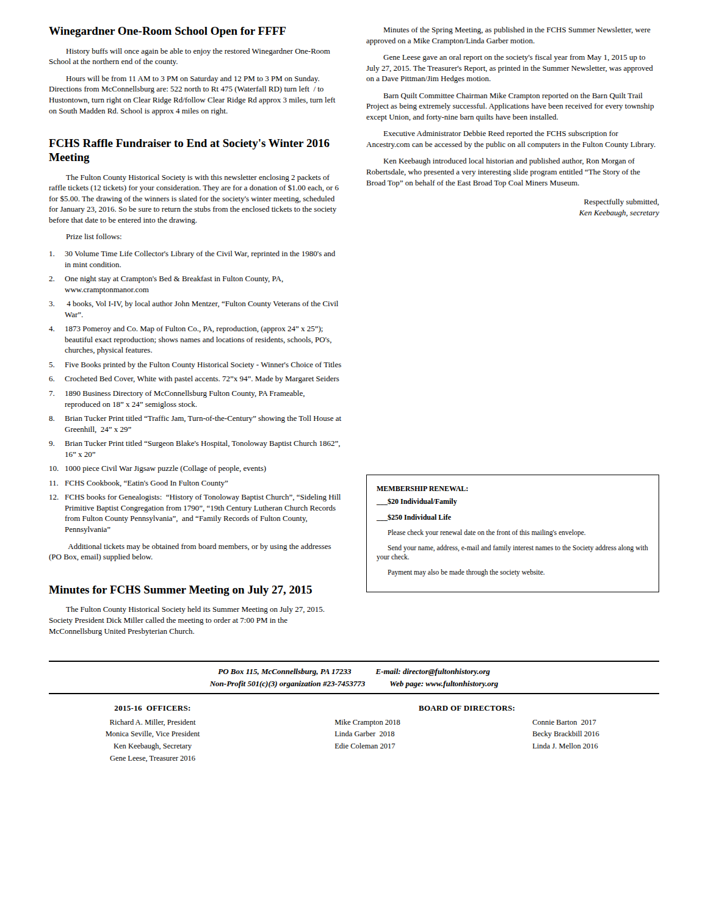Winegardner One-Room School Open for FFFF
History buffs will once again be able to enjoy the restored Winegardner One-Room School at the northern end of the county.
Hours will be from 11 AM to 3 PM on Saturday and 12 PM to 3 PM on Sunday. Directions from McConnellsburg are: 522 north to Rt 475 (Waterfall RD) turn left / to Hustontown, turn right on Clear Ridge Rd/follow Clear Ridge Rd approx 3 miles, turn left on South Madden Rd. School is approx 4 miles on right.
FCHS Raffle Fundraiser to End at Society's Winter 2016 Meeting
The Fulton County Historical Society is with this newsletter enclosing 2 packets of raffle tickets (12 tickets) for your consideration. They are for a donation of $1.00 each, or 6 for $5.00. The drawing of the winners is slated for the society's winter meeting, scheduled for January 23, 2016. So be sure to return the stubs from the enclosed tickets to the society before that date to be entered into the drawing.
Prize list follows:
1. 30 Volume Time Life Collector's Library of the Civil War, reprinted in the 1980's and in mint condition.
2. One night stay at Crampton's Bed & Breakfast in Fulton County, PA, www.cramptonmanor.com
3. 4 books, Vol I-IV, by local author John Mentzer, “Fulton County Veterans of the Civil War”.
4. 1873 Pomeroy and Co. Map of Fulton Co., PA, reproduction, (approx 24” x 25”); beautiful exact reproduction; shows names and locations of residents, schools, PO's, churches, physical features.
5. Five Books printed by the Fulton County Historical Society - Winner's Choice of Titles
6. Crocheted Bed Cover, White with pastel accents. 72”x 94”. Made by Margaret Seiders
7. 1890 Business Directory of McConnellsburg Fulton County, PA Frameable, reproduced on 18” x 24” semigloss stock.
8. Brian Tucker Print titled “Traffic Jam, Turn-of-the-Century” showing the Toll House at Greenhill, 24” x 29”
9. Brian Tucker Print titled “Surgeon Blake's Hospital, Tonoloway Baptist Church 1862”, 16” x 20”
10. 1000 piece Civil War Jigsaw puzzle (Collage of people, events)
11. FCHS Cookbook, “Eatin's Good In Fulton County”
12. FCHS books for Genealogists: “History of Tonoloway Baptist Church”, “Sideling Hill Primitive Baptist Congregation from 1790”, “19th Century Lutheran Church Records from Fulton County Pennsylvania”, and “Family Records of Fulton County, Pennsylvania”
Additional tickets may be obtained from board members, or by using the addresses (PO Box, email) supplied below.
Minutes for FCHS Summer Meeting on July 27, 2015
The Fulton County Historical Society held its Summer Meeting on July 27, 2015. Society President Dick Miller called the meeting to order at 7:00 PM in the McConnellsburg United Presbyterian Church.
Minutes of the Spring Meeting, as published in the FCHS Summer Newsletter, were approved on a Mike Crampton/Linda Garber motion.
Gene Leese gave an oral report on the society's fiscal year from May 1, 2015 up to July 27, 2015. The Treasurer's Report, as printed in the Summer Newsletter, was approved on a Dave Pittman/Jim Hedges motion.
Barn Quilt Committee Chairman Mike Crampton reported on the Barn Quilt Trail Project as being extremely successful. Applications have been received for every township except Union, and forty-nine barn quilts have been installed.
Executive Administrator Debbie Reed reported the FCHS subscription for Ancestry.com can be accessed by the public on all computers in the Fulton County Library.
Ken Keebaugh introduced local historian and published author, Ron Morgan of Robertsdale, who presented a very interesting slide program entitled “The Story of the Broad Top” on behalf of the East Broad Top Coal Miners Museum.
Respectfully submitted,
Ken Keebaugh, secretary
MEMBERSHIP RENEWAL:
___$20 Individual/Family
___$250 Individual Life
Please check your renewal date on the front of this mailing's envelope.
Send your name, address, e-mail and family interest names to the Society address along with your check.
Payment may also be made through the society website.
PO Box 115, McConnellsburg, PA 17233 E-mail: director@fultonhistory.org
Non-Profit 501(c)(3) organization #23-7453773 Web page: www.fultonhistory.org
2015-16 OFFICERS:
Richard A. Miller, President
Monica Seville, Vice President
Ken Keebaugh, Secretary
Gene Leese, Treasurer 2016
BOARD OF DIRECTORS:
Mike Crampton 2018
Linda Garber 2018
Edie Coleman 2017
Connie Barton 2017
Becky Brackbill 2016
Linda J. Mellon 2016